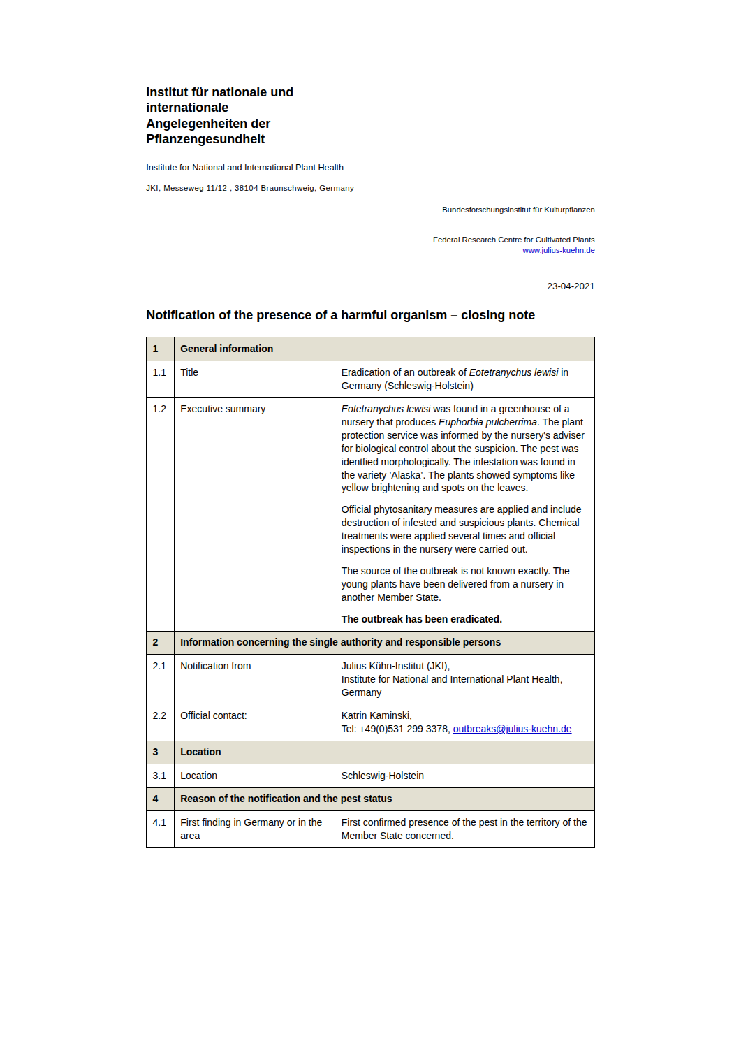Institut für nationale und internationale
Angelegenheiten der Pflanzengesundheit
Institute for National and International Plant Health
JKI, Messeweg 11/12 , 38104 Braunschweig, Germany
Bundesforschungsinstitut für Kulturpflanzen
Federal Research Centre for Cultivated Plants
www.julius-kuehn.de
23-04-2021
Notification of the presence of a harmful organism – closing note
| 1 | General information |
| 1.1 | Title | Eradication of an outbreak of Eotetranychus lewisi in Germany (Schleswig-Holstein) |
| 1.2 | Executive summary | Eotetranychus lewisi was found in a greenhouse of a nursery that produces Euphorbia pulcherrima . The plant protection service was informed by the nursery's adviser for biological control about the suspicion. The pest was identfied morphologically. The infestation was found in the variety ’Alaska’. The plants showed symptoms like yellow brightening and spots on the leaves. Official phytosanitary measures are applied and include destruction of infested and suspicious plants. Chemical treatments were applied several times and official inspections in the nursery were carried out. The source of the outbreak is not known exactly. The young plants have been delivered from a nursery in another Member State. The outbreak has been eradicated. |
| 2 | Information concerning the single authority and responsible persons |
| 2.1 | Notification from | Julius Kühn-Institut (JKI), Institute for National and International Plant Health, Germany |
| 2.2 | Official contact: | Katrin Kaminski, Tel: +49(0)531 299 3378, outbreaks@julius-kuehn.de |
| 3 | Location |
| 3.1 | Location | Schleswig-Holstein |
| 4 | Reason of the notification and the pest status |
| 4.1 | First finding in Germany or in the area | First confirmed presence of the pest in the territory of the Member State concerned. |